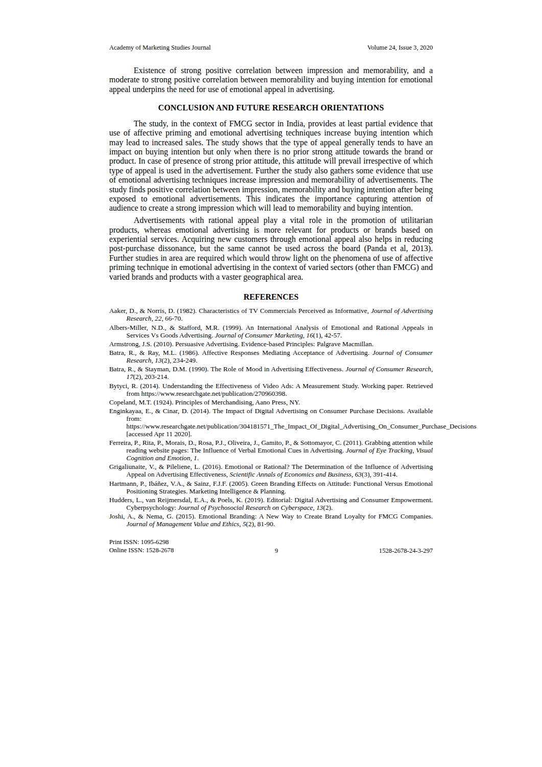Academy of Marketing Studies Journal Volume 24, Issue 3, 2020
Existence of strong positive correlation between impression and memorability, and a moderate to strong positive correlation between memorability and buying intention for emotional appeal underpins the need for use of emotional appeal in advertising.
CONCLUSION AND FUTURE RESEARCH ORIENTATIONS
The study, in the context of FMCG sector in India, provides at least partial evidence that use of affective priming and emotional advertising techniques increase buying intention which may lead to increased sales. The study shows that the type of appeal generally tends to have an impact on buying intention but only when there is no prior strong attitude towards the brand or product. In case of presence of strong prior attitude, this attitude will prevail irrespective of which type of appeal is used in the advertisement. Further the study also gathers some evidence that use of emotional advertising techniques increase impression and memorability of advertisements. The study finds positive correlation between impression, memorability and buying intention after being exposed to emotional advertisements. This indicates the importance capturing attention of audience to create a strong impression which will lead to memorability and buying intention.
Advertisements with rational appeal play a vital role in the promotion of utilitarian products, whereas emotional advertising is more relevant for products or brands based on experiential services. Acquiring new customers through emotional appeal also helps in reducing post-purchase dissonance, but the same cannot be used across the board (Panda et al, 2013). Further studies in area are required which would throw light on the phenomena of use of affective priming technique in emotional advertising in the context of varied sectors (other than FMCG) and varied brands and products with a vaster geographical area.
REFERENCES
Aaker, D., & Norris, D. (1982). Characteristics of TV Commercials Perceived as Informative, Journal of Advertising Research, 22, 66-70.
Albers-Miller, N.D., & Stafford, M.R. (1999). An International Analysis of Emotional and Rational Appeals in Services Vs Goods Advertising. Journal of Consumer Marketing, 16(1), 42-57.
Armstrong, J.S. (2010). Persuasive Advertising. Evidence-based Principles: Palgrave Macmillan.
Batra, R., & Ray, M.L. (1986). Affective Responses Mediating Acceptance of Advertising. Journal of Consumer Research, 13(2), 234-249.
Batra, R., & Stayman, D.M. (1990). The Role of Mood in Advertising Effectiveness. Journal of Consumer Research, 17(2), 203-214.
Bytyci, R. (2014). Understanding the Effectiveness of Video Ads: A Measurement Study. Working paper. Retrieved from https://www.researchgate.net/publication/270960398.
Copeland, M.T. (1924). Principles of Merchandising, Aano Press, NY.
Enginkayaa, E., & Cinar, D. (2014). The Impact of Digital Advertising on Consumer Purchase Decisions. Available from: https://www.researchgate.net/publication/304181571_The_Impact_Of_Digital_Advertising_On_Consumer_Purchase_Decisions [accessed Apr 11 2020].
Ferreira, P., Rita, P., Morais, D., Rosa, P.J., Oliveira, J., Gamito, P., & Sottomayor, C. (2011). Grabbing attention while reading website pages: The Influence of Verbal Emotional Cues in Advertising. Journal of Eye Tracking, Visual Cognition and Emotion, 1.
Grigaliunaite, V., & Pileliene, L. (2016). Emotional or Rational? The Determination of the Influence of Advertising Appeal on Advertising Effectiveness, Scientific Annals of Economics and Business, 63(3), 391-414.
Hartmann, P., Ibáñez, V.A., & Sainz, F.J.F. (2005). Green Branding Effects on Attitude: Functional Versus Emotional Positioning Strategies. Marketing Intelligence & Planning.
Hudders, L., van Reijmersdal, E.A., & Poels, K. (2019). Editorial: Digital Advertising and Consumer Empowerment. Cyberpsychology: Journal of Psychosocial Research on Cyberspace, 13(2).
Joshi, A., & Nema, G. (2015). Emotional Branding: A New Way to Create Brand Loyalty for FMCG Companies. Journal of Management Value and Ethics, 5(2), 81-90.
Print ISSN: 1095-6298
Online ISSN: 1528-2678
9
1528-2678-24-3-297